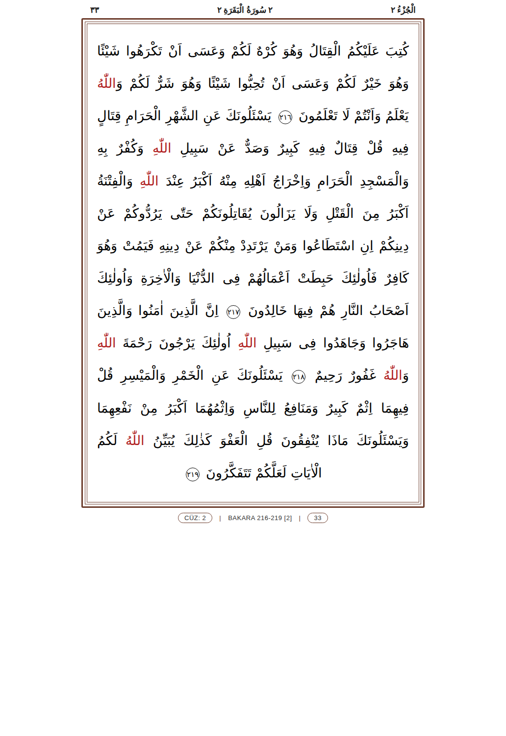الْجُزْءُ ٢
٢ سُورَةُ الْبَقَرَةِ ٢
٣٣
كُتِبَ عَلَيْكُمُ الْقِتَالُ وَهُوَ كُرْهٌ لَكُمْ وَعَسَى اَنْ تَكْرَهُوا شَيْئًا وَهُوَ خَيْرٌ لَكُمْ وَعَسَى اَنْ تُحِبُّوا شَيْئًا وَهُوَ شَرٌّ لَكُمْ وَاللّٰهُ يَعْلَمُ وَاَنْتُمْ لَا تَعْلَمُونَ ٢١٦ يَسْئَلُونَكَ عَنِ الشَّهْرِ الْحَرَامِ قِتَالٍ فِيهِ قُلْ قِتَالٌ فِيهِ كَبِيرٌ وَصَدٌّ عَنْ سَبِيلِ اللّٰهِ وَكُفْرٌ بِهِ وَالْمَسْجِدِ الْحَرَامِ وَاِخْرَاجُ اَهْلِهِ مِنْهُ اَكْبَرُ عِنْدَ اللّٰهِ وَالْفِتْنَةُ اَكْبَرُ مِنَ الْقَتْلِ وَلَا يَزَالُونَ يُقَاتِلُونَكُمْ حَتّٰى يَرُدُّوكُمْ عَنْ دِينِكُمْ اِنِ اسْتَطَاعُوا وَمَنْ يَرْتَدِدْ مِنْكُمْ عَنْ دِينِهِ فَيَمُتْ وَهُوَ كَافِرٌ فَاُولٰئِكَ حَبِطَتْ اَعْمَالُهُمْ فِى الدُّنْيَا وَالْاٰخِرَةِ وَاُولٰئِكَ اَصْحَابُ النَّارِ هُمْ فِيهَا خَالِدُونَ ٢١٧ اِنَّ الَّذِينَ اٰمَنُوا وَالَّذِينَ هَاجَرُوا وَجَاهَدُوا فِى سَبِيلِ اللّٰهِ اُولٰئِكَ يَرْجُونَ رَحْمَةَ اللّٰهِ وَاللّٰهُ غَفُورٌ رَحِيمٌ ٢١٨ يَسْئَلُونَكَ عَنِ الْخَمْرِ وَالْمَيْسِرِ قُلْ فِيهِمَا اِثْمٌ كَبِيرٌ وَمَنَافِعُ لِلنَّاسِ وَاِثْمُهُمَا اَكْبَرُ مِنْ نَفْعِهِمَا وَيَسْئَلُونَكَ مَاذَا يُنْفِقُونَ قُلِ الْعَفْوَ كَذٰلِكَ يُبَيِّنُ اللّٰهُ لَكُمُ الْاٰيَاتِ لَعَلَّكُمْ تَتَفَكَّرُونَ ٢١٩
33 | [2] BAKARA 216-219 | CÜZ: 2